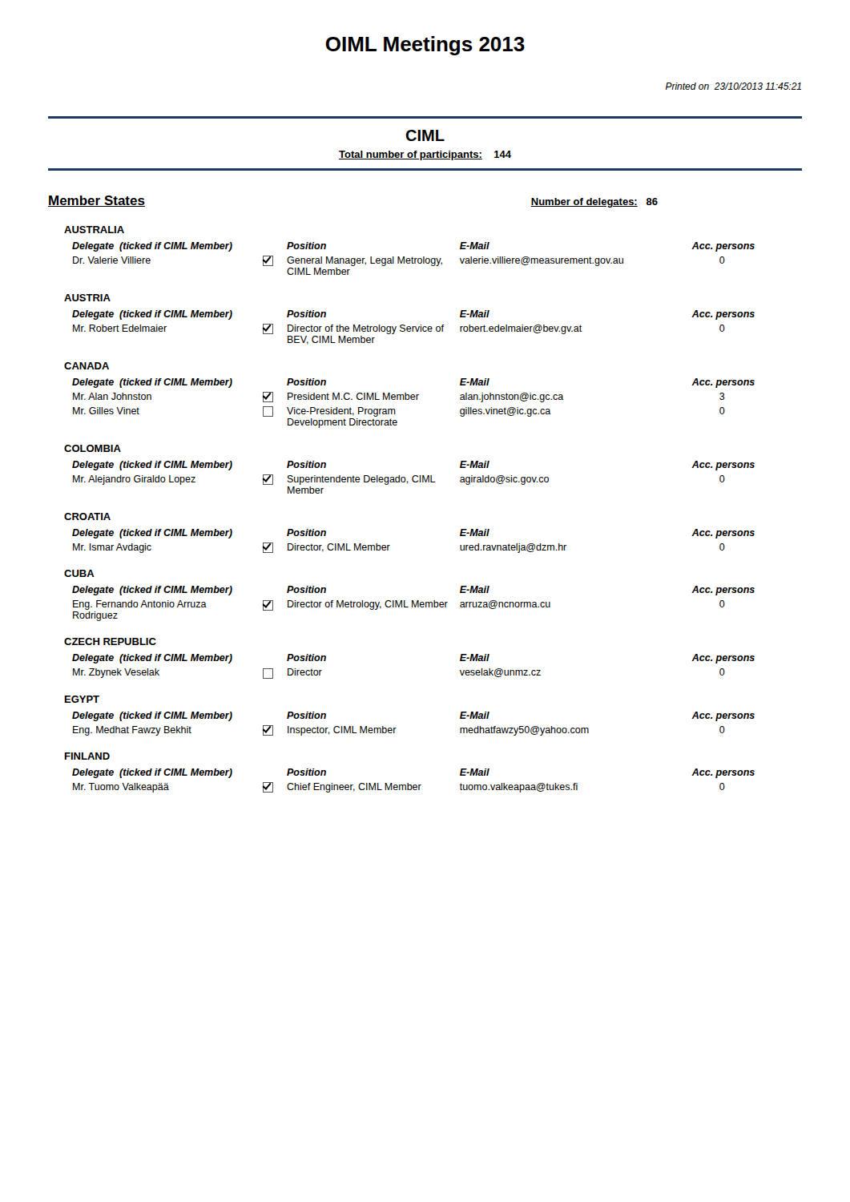OIML Meetings 2013
Printed on 23/10/2013 11:45:21
CIML
Total number of participants: 144
Member States
Number of delegates: 86
AUSTRALIA
| Delegate (ticked if CIML Member) | | Position | E-Mail | Acc. persons |
| --- | --- | --- | --- | --- |
| Dr. Valerie Villiere | | General Manager, Legal Metrology, CIML Member | valerie.villiere@measurement.gov.au | 0 |
AUSTRIA
| Delegate (ticked if CIML Member) | | Position | E-Mail | Acc. persons |
| --- | --- | --- | --- | --- |
| Mr. Robert Edelmaier | | Director of the Metrology Service of BEV, CIML Member | robert.edelmaier@bev.gv.at | 0 |
CANADA
| Delegate (ticked if CIML Member) | | Position | E-Mail | Acc. persons |
| --- | --- | --- | --- | --- |
| Mr. Alan Johnston | | President M.C. CIML Member | alan.johnston@ic.gc.ca | 3 |
| Mr. Gilles Vinet | | Vice-President, Program Development Directorate | gilles.vinet@ic.gc.ca | 0 |
COLOMBIA
| Delegate (ticked if CIML Member) | | Position | E-Mail | Acc. persons |
| --- | --- | --- | --- | --- |
| Mr. Alejandro Giraldo Lopez | | Superintendente Delegado, CIML Member | agiraldo@sic.gov.co | 0 |
CROATIA
| Delegate (ticked if CIML Member) | | Position | E-Mail | Acc. persons |
| --- | --- | --- | --- | --- |
| Mr. Ismar Avdagic | | Director, CIML Member | ured.ravnatelja@dzm.hr | 0 |
CUBA
| Delegate (ticked if CIML Member) | | Position | E-Mail | Acc. persons |
| --- | --- | --- | --- | --- |
| Eng. Fernando Antonio Arruza Rodriguez | | Director of Metrology, CIML Member | arruza@ncnorma.cu | 0 |
CZECH REPUBLIC
| Delegate (ticked if CIML Member) | | Position | E-Mail | Acc. persons |
| --- | --- | --- | --- | --- |
| Mr. Zbynek Veselak | | Director | veselak@unmz.cz | 0 |
EGYPT
| Delegate (ticked if CIML Member) | | Position | E-Mail | Acc. persons |
| --- | --- | --- | --- | --- |
| Eng. Medhat Fawzy Bekhit | | Inspector, CIML Member | medhatfawzy50@yahoo.com | 0 |
FINLAND
| Delegate (ticked if CIML Member) | | Position | E-Mail | Acc. persons |
| --- | --- | --- | --- | --- |
| Mr. Tuomo Valkeapää | | Chief Engineer, CIML Member | tuomo.valkeapaa@tukes.fi | 0 |